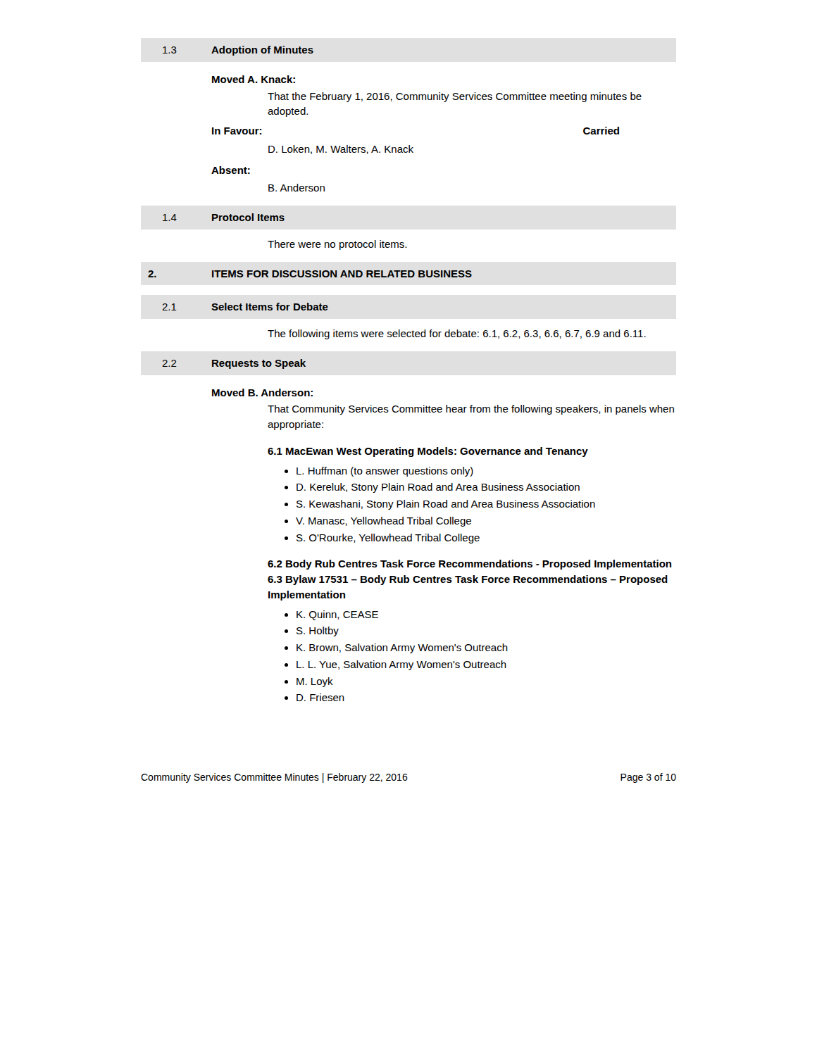1.3
Adoption of Minutes
Moved A. Knack:
That the February 1, 2016, Community Services Committee meeting minutes be adopted.
In Favour: Carried
D. Loken, M. Walters, A. Knack
Absent:
B. Anderson
1.4
Protocol Items
There were no protocol items.
2.
ITEMS FOR DISCUSSION AND RELATED BUSINESS
2.1
Select Items for Debate
The following items were selected for debate: 6.1, 6.2, 6.3, 6.6, 6.7, 6.9 and 6.11.
2.2
Requests to Speak
Moved B. Anderson:
That Community Services Committee hear from the following speakers, in panels when appropriate:
6.1 MacEwan West Operating Models: Governance and Tenancy
L. Huffman (to answer questions only)
D. Kereluk, Stony Plain Road and Area Business Association
S. Kewashani, Stony Plain Road and Area Business Association
V. Manasc, Yellowhead Tribal College
S. O'Rourke, Yellowhead Tribal College
6.2 Body Rub Centres Task Force Recommendations - Proposed Implementation
6.3 Bylaw 17531 – Body Rub Centres Task Force Recommendations – Proposed Implementation
K. Quinn, CEASE
S. Holtby
K. Brown, Salvation Army Women's Outreach
L. L. Yue, Salvation Army Women's Outreach
M. Loyk
D. Friesen
Community Services Committee Minutes | February 22, 2016 Page 3 of 10